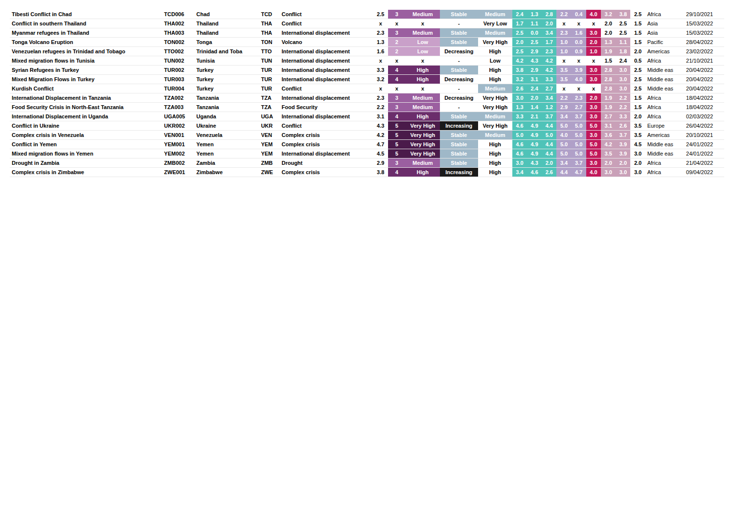| Tibesti Conflict in Chad | TCD006 | Chad | TCD | Conflict | 2.5 | 3 | Medium | Stable | Medium | 2.4 | 1.3 | 2.8 | 2.2 | 0.4 | 4.0 | 3.2 | 3.8 | 2.5 | Africa | 29/10/2021 |
| Conflict in southern Thailand | THA002 | Thailand | THA | Conflict | x | x | x | - | Very Low | 1.7 | 1.1 | 2.0 | x | x | x | 2.0 | 2.5 | 1.5 | Asia | 15/03/2022 |
| Myanmar refugees in Thailand | THA003 | Thailand | THA | International displacement | 2.3 | 3 | Medium | Stable | Medium | 2.5 | 0.0 | 3.4 | 2.3 | 1.6 | 3.0 | 2.0 | 2.5 | 1.5 | Asia | 15/03/2022 |
| Tonga Volcano Eruption | TON002 | Tonga | TON | Volcano | 1.3 | 2 | Low | Stable | Very High | 2.0 | 2.5 | 1.7 | 1.0 | 0.0 | 2.0 | 1.3 | 1.1 | 1.5 | Pacific | 28/04/2022 |
| Venezuelan refugees in Trinidad and Tobago | TTO002 | Trinidad and Toba | TTO | International displacement | 1.6 | 2 | Low | Decreasing | High | 2.5 | 2.9 | 2.3 | 1.0 | 0.9 | 1.0 | 1.9 | 1.8 | 2.0 | Americas | 23/02/2022 |
| Mixed migration flows in Tunisia | TUN002 | Tunisia | TUN | International displacement | x | x | x | - | Low | 4.2 | 4.3 | 4.2 | x | x | x | 1.5 | 2.4 | 0.5 | Africa | 21/10/2021 |
| Syrian Refugees in Turkey | TUR002 | Turkey | TUR | International displacement | 3.3 | 4 | High | Stable | High | 3.8 | 2.9 | 4.2 | 3.5 | 3.9 | 3.0 | 2.8 | 3.0 | 2.5 | Middle eas | 20/04/2022 |
| Mixed Migration Flows in Turkey | TUR003 | Turkey | TUR | International displacement | 3.2 | 4 | High | Decreasing | High | 3.2 | 3.1 | 3.3 | 3.5 | 4.0 | 3.0 | 2.8 | 3.0 | 2.5 | Middle eas | 20/04/2022 |
| Kurdish Conflict | TUR004 | Turkey | TUR | Conflict | x | x | x | - | Medium | 2.6 | 2.4 | 2.7 | x | x | x | 2.8 | 3.0 | 2.5 | Middle eas | 20/04/2022 |
| International Displacement in Tanzania | TZA002 | Tanzania | TZA | International displacement | 2.3 | 3 | Medium | Decreasing | Very High | 3.0 | 2.0 | 3.4 | 2.2 | 2.3 | 2.0 | 1.9 | 2.2 | 1.5 | Africa | 18/04/2022 |
| Food Security Crisis in North-East Tanzania | TZA003 | Tanzania | TZA | Food Security | 2.2 | 3 | Medium | - | Very High | 1.3 | 1.4 | 1.2 | 2.9 | 2.7 | 3.0 | 1.9 | 2.2 | 1.5 | Africa | 18/04/2022 |
| International Displacement in Uganda | UGA005 | Uganda | UGA | International displacement | 3.1 | 4 | High | Stable | Medium | 3.3 | 2.1 | 3.7 | 3.4 | 3.7 | 3.0 | 2.7 | 3.3 | 2.0 | Africa | 02/03/2022 |
| Conflict in Ukraine | UKR002 | Ukraine | UKR | Conflict | 4.3 | 5 | Very High | Increasing | Very High | 4.6 | 4.9 | 4.4 | 5.0 | 5.0 | 5.0 | 3.1 | 2.6 | 3.5 | Europe | 26/04/2022 |
| Complex crisis in Venezuela | VEN001 | Venezuela | VEN | Complex crisis | 4.2 | 5 | Very High | Stable | Medium | 5.0 | 4.9 | 5.0 | 4.0 | 5.0 | 3.0 | 3.6 | 3.7 | 3.5 | Americas | 20/10/2021 |
| Conflict in Yemen | YEM001 | Yemen | YEM | Complex crisis | 4.7 | 5 | Very High | Stable | High | 4.6 | 4.9 | 4.4 | 5.0 | 5.0 | 5.0 | 4.2 | 3.9 | 4.5 | Middle eas | 24/01/2022 |
| Mixed migration flows in Yemen | YEM002 | Yemen | YEM | International displacement | 4.5 | 5 | Very High | Stable | High | 4.6 | 4.9 | 4.4 | 5.0 | 5.0 | 5.0 | 3.5 | 3.9 | 3.0 | Middle eas | 24/01/2022 |
| Drought in Zambia | ZMB002 | Zambia | ZMB | Drought | 2.9 | 3 | Medium | Stable | High | 3.0 | 4.3 | 2.0 | 3.4 | 3.7 | 3.0 | 2.0 | 2.0 | 2.0 | Africa | 21/04/2022 |
| Complex crisis in Zimbabwe | ZWE001 | Zimbabwe | ZWE | Complex crisis | 3.8 | 4 | High | Increasing | High | 3.4 | 4.6 | 2.6 | 4.4 | 4.7 | 4.0 | 3.0 | 3.0 | 3.0 | Africa | 09/04/2022 |